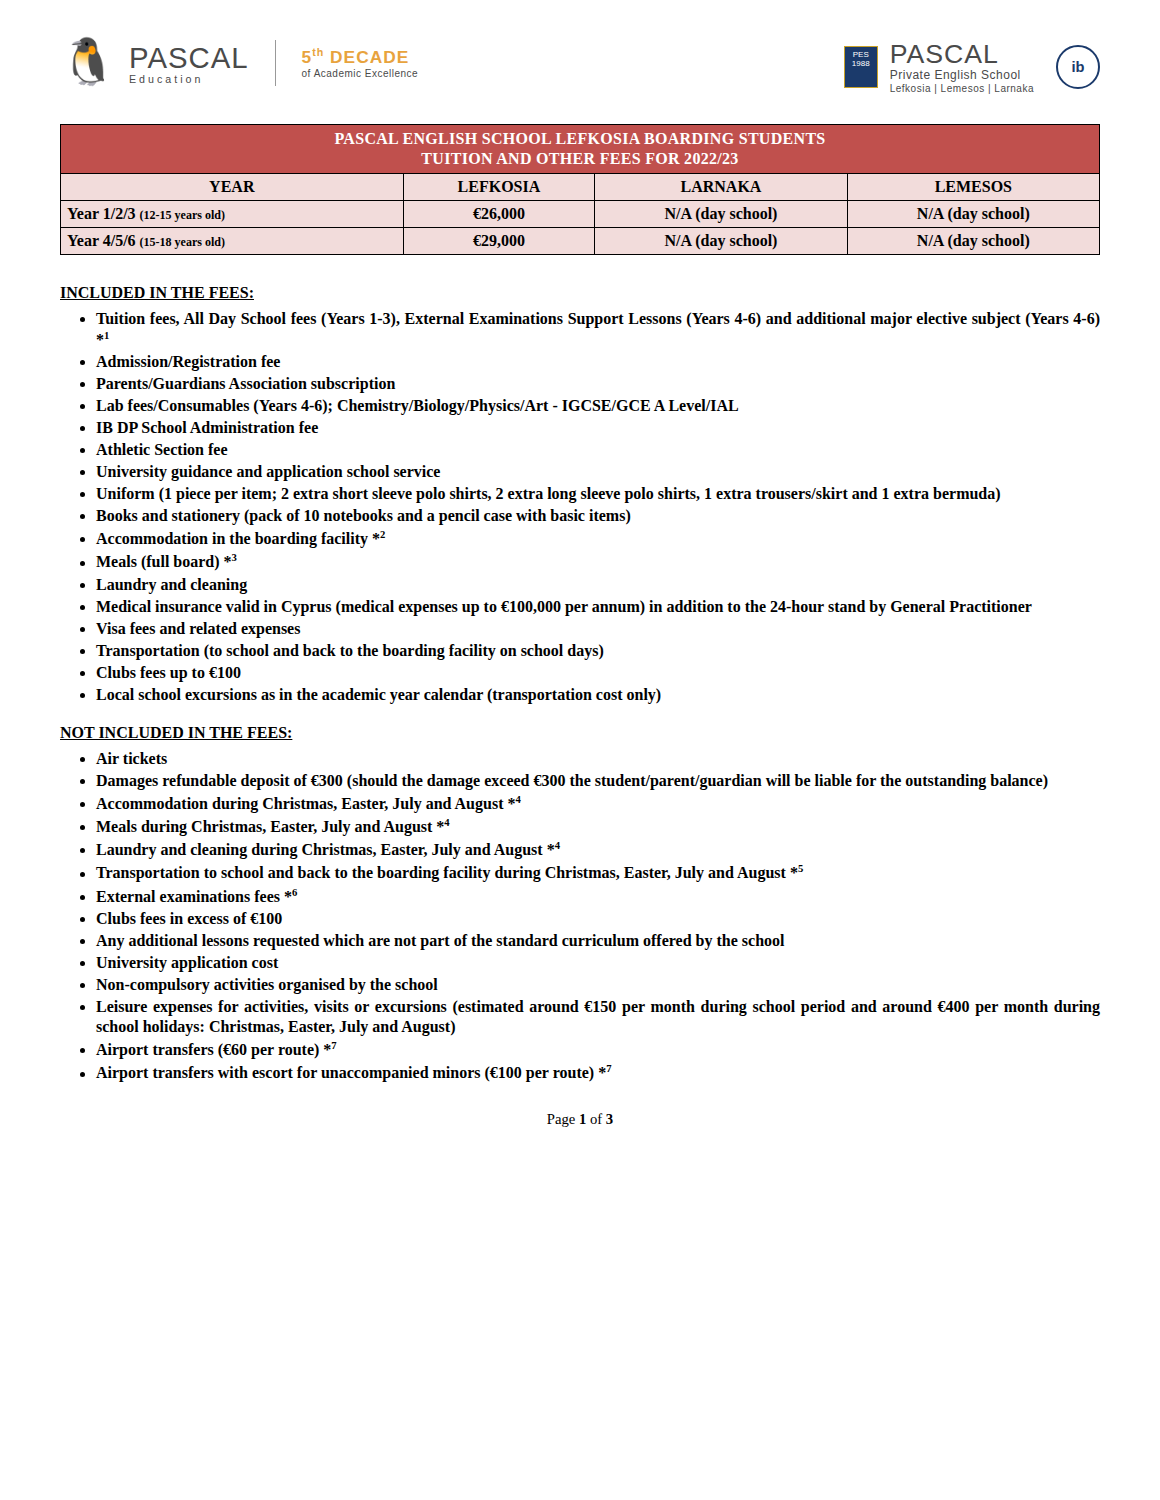🐧
PASCAL Education
5th DECADE of Academic Excellence
PES
1988
PASCAL
Private English School
Lefkosia | Lemesos | Larnaka
ib
| PASCAL ENGLISH SCHOOL LEFKOSIA BOARDING STUDENTS TUITION AND OTHER FEES FOR 2022/23 |
| --- |
| YEAR | LEFKOSIA | LARNAKA | LEMESOS |
| Year 1/2/3 (12-15 years old) | €26,000 | N/A (day school) | N/A (day school) |
| Year 4/5/6 (15-18 years old) | €29,000 | N/A (day school) | N/A (day school) |
INCLUDED IN THE FEES:
Tuition fees, All Day School fees (Years 1-3), External Examinations Support Lessons (Years 4-6) and additional major elective subject (Years 4-6) *1
Admission/Registration fee
Parents/Guardians Association subscription
Lab fees/Consumables (Years 4-6); Chemistry/Biology/Physics/Art - IGCSE/GCE A Level/IAL
IB DP School Administration fee
Athletic Section fee
University guidance and application school service
Uniform (1 piece per item; 2 extra short sleeve polo shirts, 2 extra long sleeve polo shirts, 1 extra trousers/skirt and 1 extra bermuda)
Books and stationery (pack of 10 notebooks and a pencil case with basic items)
Accommodation in the boarding facility *2
Meals (full board) *3
Laundry and cleaning
Medical insurance valid in Cyprus (medical expenses up to €100,000 per annum) in addition to the 24-hour stand by General Practitioner
Visa fees and related expenses
Transportation (to school and back to the boarding facility on school days)
Clubs fees up to €100
Local school excursions as in the academic year calendar (transportation cost only)
NOT INCLUDED IN THE FEES:
Air tickets
Damages refundable deposit of €300 (should the damage exceed €300 the student/parent/guardian will be liable for the outstanding balance)
Accommodation during Christmas, Easter, July and August *4
Meals during Christmas, Easter, July and August *4
Laundry and cleaning during Christmas, Easter, July and August *4
Transportation to school and back to the boarding facility during Christmas, Easter, July and August *5
External examinations fees *6
Clubs fees in excess of €100
Any additional lessons requested which are not part of the standard curriculum offered by the school
University application cost
Non-compulsory activities organised by the school
Leisure expenses for activities, visits or excursions (estimated around €150 per month during school period and around €400 per month during school holidays: Christmas, Easter, July and August)
Airport transfers (€60 per route) *7
Airport transfers with escort for unaccompanied minors (€100 per route) *7
Page 1 of 3